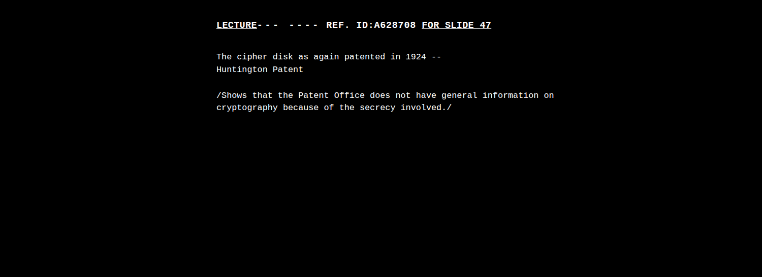LECTURE--- ---- REF. ID:A628708 FOR SLIDE 47
The cipher disk as again patented in 1924 --
Huntington Patent
/Shows that the Patent Office does not have general information on cryptography because of the secrecy involved./